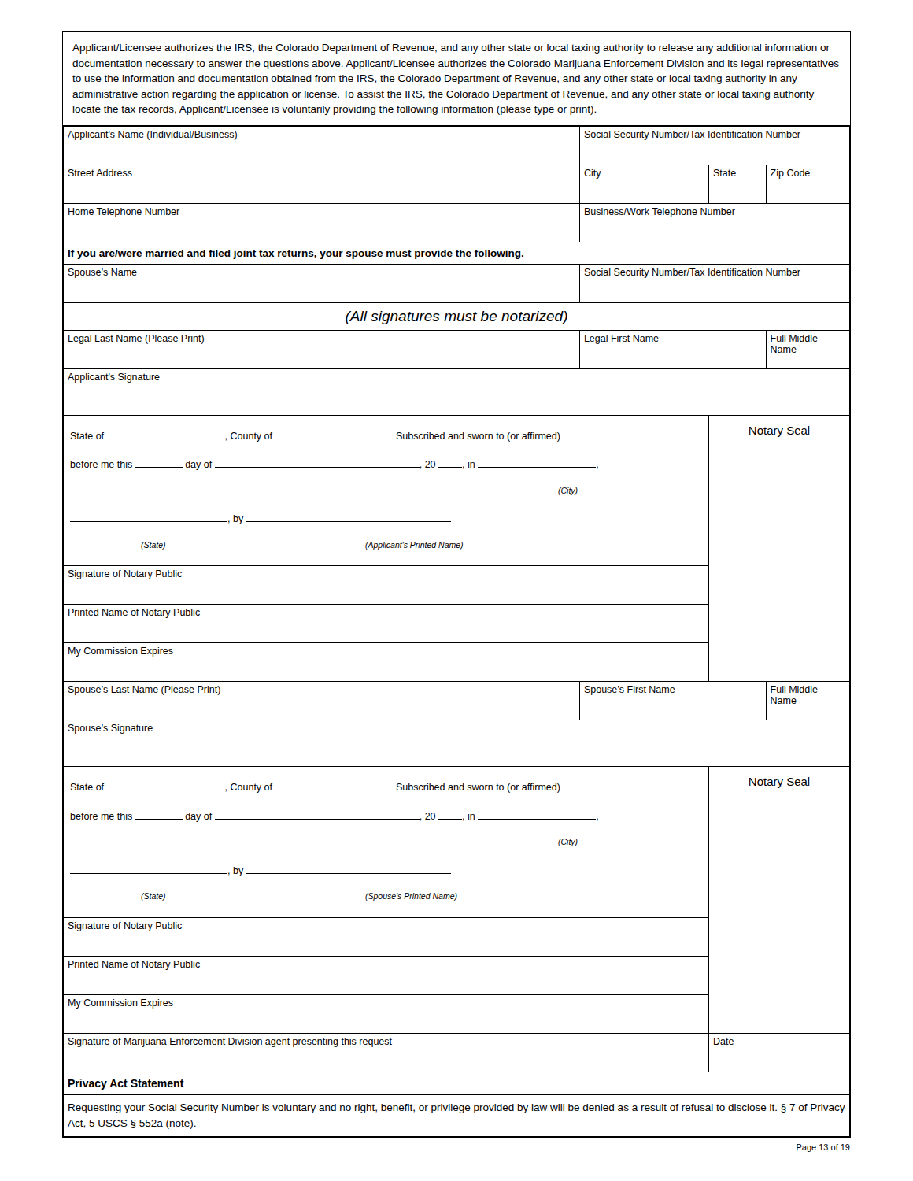Applicant/Licensee authorizes the IRS, the Colorado Department of Revenue, and any other state or local taxing authority to release any additional information or documentation necessary to answer the questions above. Applicant/Licensee authorizes the Colorado Marijuana Enforcement Division and its legal representatives to use the information and documentation obtained from the IRS, the Colorado Department of Revenue, and any other state or local taxing authority in any administrative action regarding the application or license. To assist the IRS, the Colorado Department of Revenue, and any other state or local taxing authority locate the tax records, Applicant/Licensee is voluntarily providing the following information (please type or print).
| Applicant's Name (Individual/Business) | Social Security Number/Tax Identification Number |
| Street Address | City | State | Zip Code |
| Home Telephone Number | Business/Work Telephone Number |
| If you are/were married and filed joint tax returns, your spouse must provide the following. |
| Spouse’s Name | Social Security Number/Tax Identification Number |
| (All signatures must be notarized) |
| Legal Last Name (Please Print) | Legal First Name | Full Middle Name |
| Applicant's Signature |
| State of , County of Subscribed and sworn to (or affirmed) before me this day of , 20 , in , (City) , by (State) (Applicant's Printed Name) | Notary Seal |
| Signature of Notary Public |
| Printed Name of Notary Public |
| My Commission Expires |
| Spouse’s Last Name (Please Print) | Spouse’s First Name | Full Middle Name |
| Spouse’s Signature |
| State of , County of Subscribed and sworn to (or affirmed) before me this day of , 20 , in , (City) , by (State) (Spouse's Printed Name) | Notary Seal |
| Signature of Notary Public |
| Printed Name of Notary Public |
| My Commission Expires |
| Signature of Marijuana Enforcement Division agent presenting this request | Date |
| Privacy Act Statement |
| Requesting your Social Security Number is voluntary and no right, benefit, or privilege provided by law will be denied as a result of refusal to disclose it. § 7 of Privacy Act, 5 USCS § 552a (note). |
Page 13 of 19